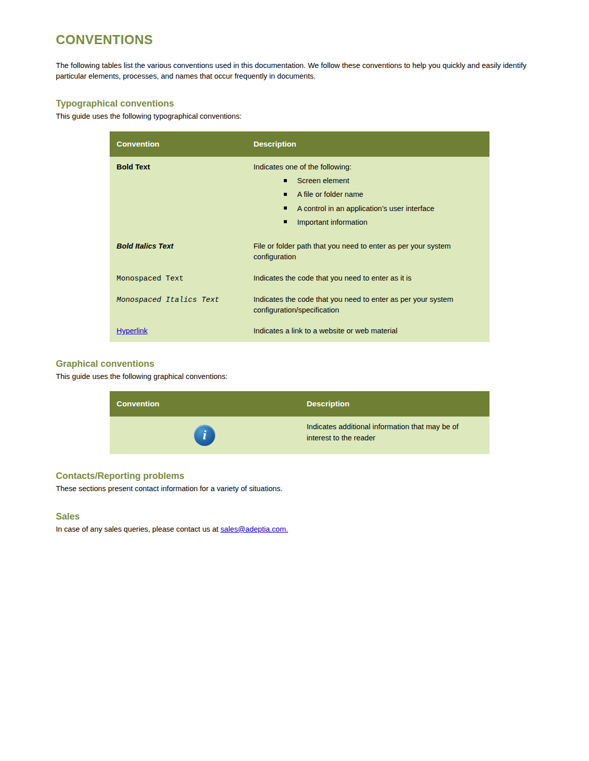CONVENTIONS
The following tables list the various conventions used in this documentation. We follow these conventions to help you quickly and easily identify particular elements, processes, and names that occur frequently in documents.
Typographical conventions
This guide uses the following typographical conventions:
| Convention | Description |
| --- | --- |
| Bold Text | Indicates one of the following: Screen element A file or folder name A control in an application’s user interface Important information |
| Bold Italics Text | File or folder path that you need to enter as per your system configuration |
| Monospaced Text | Indicates the code that you need to enter as it is |
| Monospaced Italics Text | Indicates the code that you need to enter as per your system configuration/specification |
| Hyperlink | Indicates a link to a website or web material |
Graphical conventions
This guide uses the following graphical conventions:
| Convention | Description |
| --- | --- |
| i | Indicates additional information that may be of interest to the reader |
Contacts/Reporting problems
These sections present contact information for a variety of situations.
Sales
In case of any sales queries, please contact us at sales@adeptia.com.